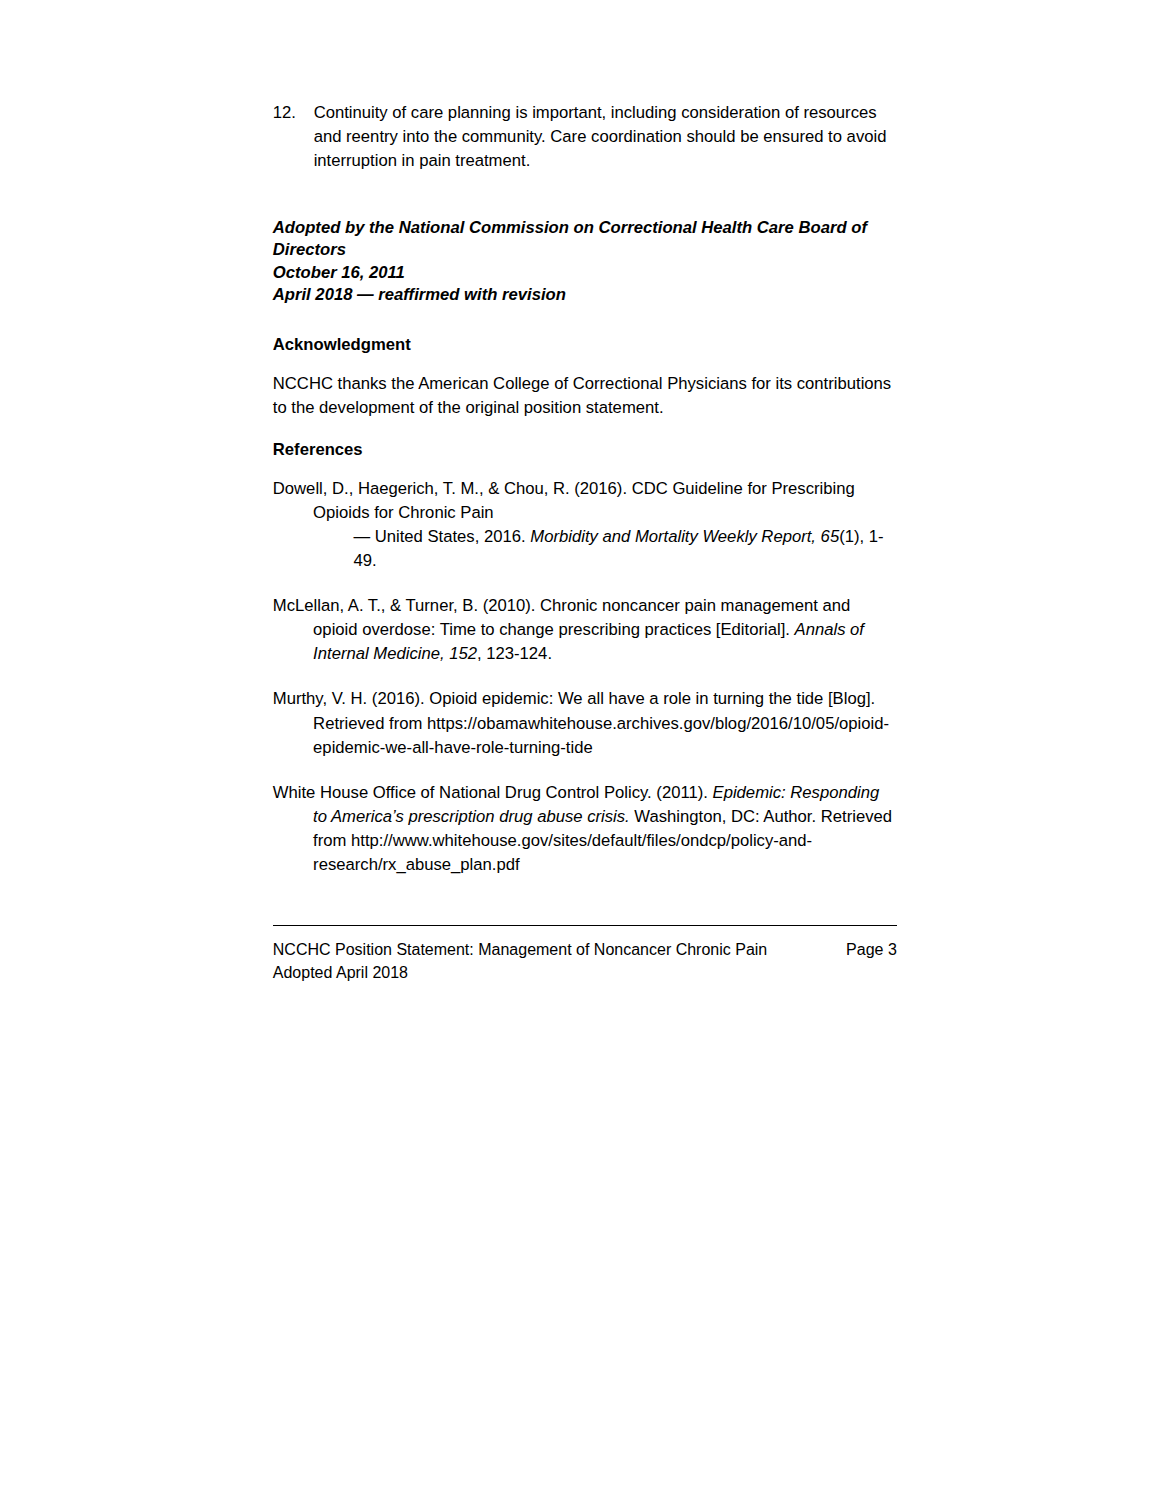12. Continuity of care planning is important, including consideration of resources and reentry into the community. Care coordination should be ensured to avoid interruption in pain treatment.
Adopted by the National Commission on Correctional Health Care Board of Directors
October 16, 2011
April 2018 — reaffirmed with revision
Acknowledgment
NCCHC thanks the American College of Correctional Physicians for its contributions to the development of the original position statement.
References
Dowell, D., Haegerich, T. M., & Chou, R. (2016). CDC Guideline for Prescribing Opioids for Chronic Pain — United States, 2016. Morbidity and Mortality Weekly Report, 65(1), 1-49.
McLellan, A. T., & Turner, B. (2010). Chronic noncancer pain management and opioid overdose: Time to change prescribing practices [Editorial]. Annals of Internal Medicine, 152, 123-124.
Murthy, V. H. (2016). Opioid epidemic: We all have a role in turning the tide [Blog]. Retrieved from https://obamawhitehouse.archives.gov/blog/2016/10/05/opioid-epidemic-we-all-have-role-turning-tide
White House Office of National Drug Control Policy. (2011). Epidemic: Responding to America’s prescription drug abuse crisis. Washington, DC: Author. Retrieved from http://www.whitehouse.gov/sites/default/files/ondcp/policy-and-research/rx_abuse_plan.pdf
NCCHC Position Statement: Management of Noncancer Chronic Pain
Adopted April 2018
Page 3